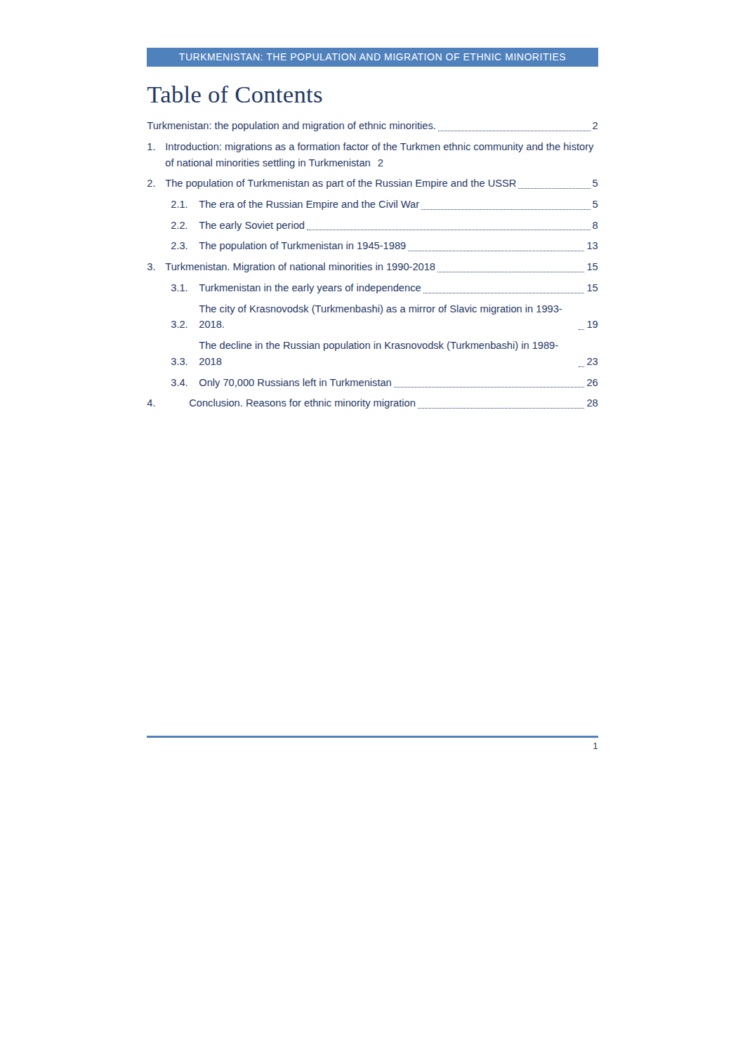Turkmenistan: the population and migration of ethnic minorities
Table of Contents
Turkmenistan: the population and migration of ethnic minorities. 2
1. Introduction: migrations as a formation factor of the Turkmen ethnic community and the history
of national minorities settling in Turkmenistan 2
2. The population of Turkmenistan as part of the Russian Empire and the USSR 5
2.1. The era of the Russian Empire and the Civil War 5
2.2. The early Soviet period 8
2.3. The population of Turkmenistan in 1945-1989 13
3. Turkmenistan. Migration of national minorities in 1990-2018 15
3.1. Turkmenistan in the early years of independence 15
3.2. The city of Krasnovodsk (Turkmenbashi) as a mirror of Slavic migration in 1993-2018. 19
3.3. The decline in the Russian population in Krasnovodsk (Turkmenbashi) in 1989-2018 23
3.4. Only 70,000 Russians left in Turkmenistan 26
4. Conclusion. Reasons for ethnic minority migration 28
1